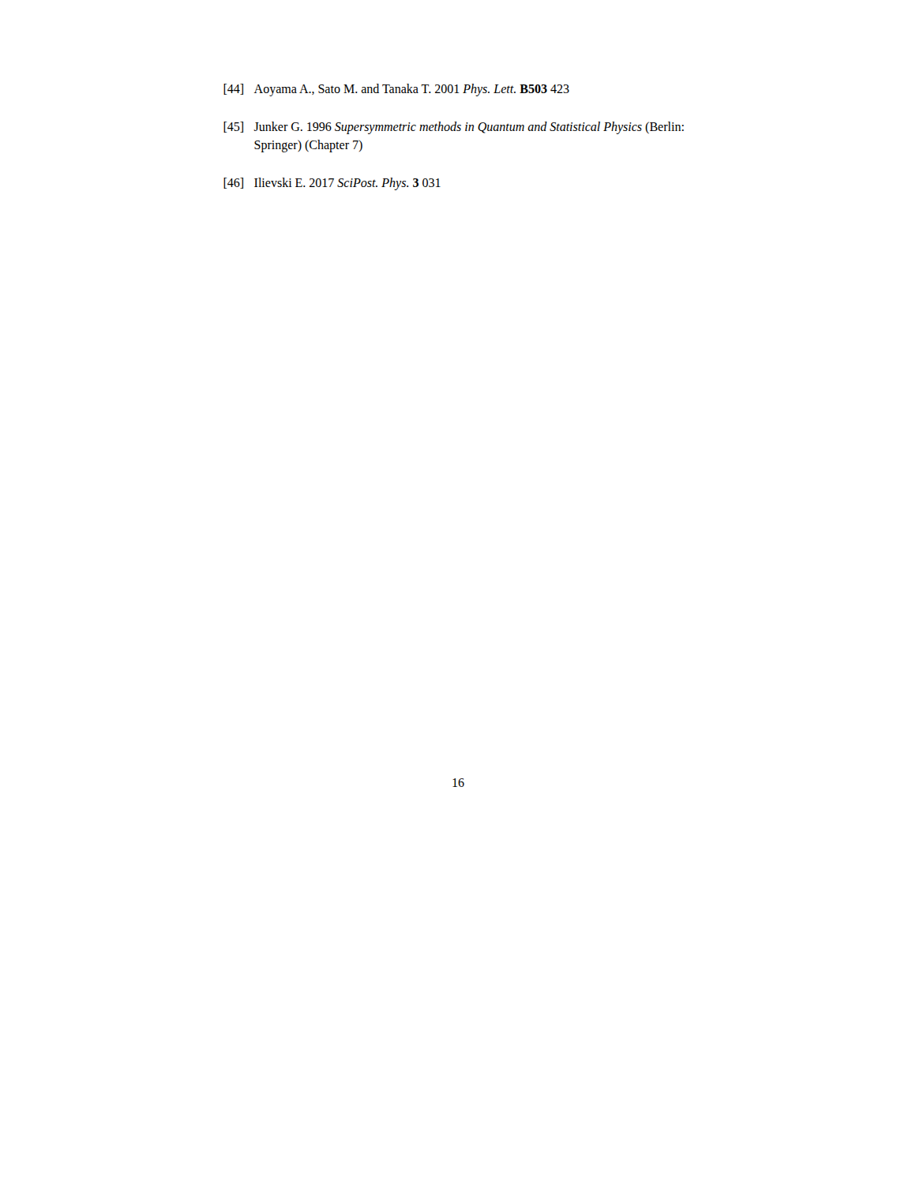[44] Aoyama A., Sato M. and Tanaka T. 2001 Phys. Lett. B503 423
[45] Junker G. 1996 Supersymmetric methods in Quantum and Statistical Physics (Berlin: Springer) (Chapter 7)
[46] Ilievski E. 2017 SciPost. Phys. 3 031
16